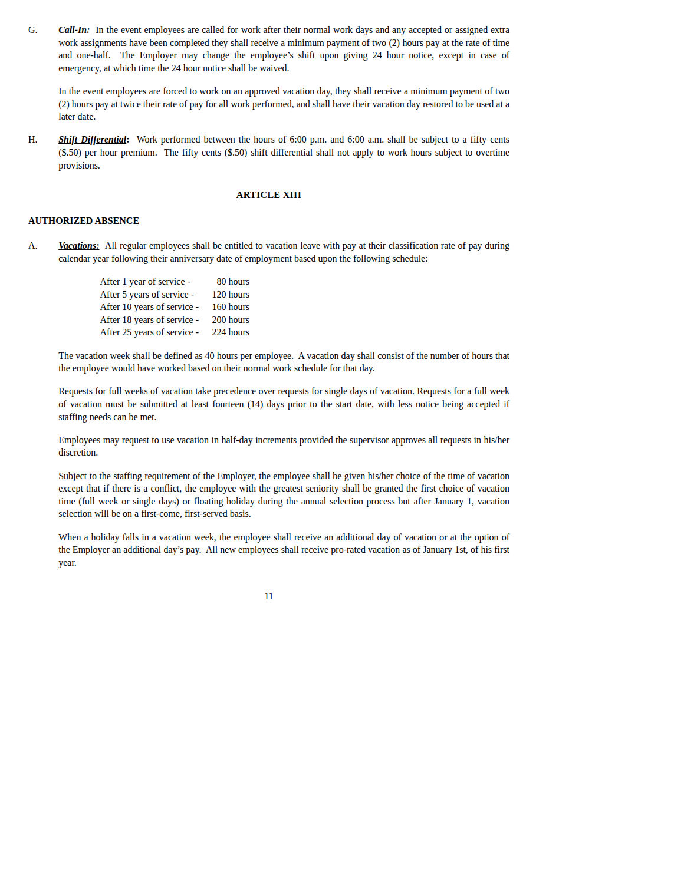G.
Call-In: In the event employees are called for work after their normal work days and any accepted or assigned extra work assignments have been completed they shall receive a minimum payment of two (2) hours pay at the rate of time and one-half. The Employer may change the employee’s shift upon giving 24 hour notice, except in case of emergency, at which time the 24 hour notice shall be waived.
In the event employees are forced to work on an approved vacation day, they shall receive a minimum payment of two (2) hours pay at twice their rate of pay for all work performed, and shall have their vacation day restored to be used at a later date.
H.
Shift Differential: Work performed between the hours of 6:00 p.m. and 6:00 a.m. shall be subject to a fifty cents ($.50) per hour premium. The fifty cents ($.50) shift differential shall not apply to work hours subject to overtime provisions.
ARTICLE XIII
AUTHORIZED ABSENCE
A.
Vacations: All regular employees shall be entitled to vacation leave with pay at their classification rate of pay during calendar year following their anniversary date of employment based upon the following schedule:
| After 1 year of service - | 80 hours |
| After 5 years of service - | 120 hours |
| After 10 years of service - | 160 hours |
| After 18 years of service - | 200 hours |
| After 25 years of service - | 224 hours |
The vacation week shall be defined as 40 hours per employee. A vacation day shall consist of the number of hours that the employee would have worked based on their normal work schedule for that day.
Requests for full weeks of vacation take precedence over requests for single days of vacation. Requests for a full week of vacation must be submitted at least fourteen (14) days prior to the start date, with less notice being accepted if staffing needs can be met.
Employees may request to use vacation in half-day increments provided the supervisor approves all requests in his/her discretion.
Subject to the staffing requirement of the Employer, the employee shall be given his/her choice of the time of vacation except that if there is a conflict, the employee with the greatest seniority shall be granted the first choice of vacation time (full week or single days) or floating holiday during the annual selection process but after January 1, vacation selection will be on a first-come, first-served basis.
When a holiday falls in a vacation week, the employee shall receive an additional day of vacation or at the option of the Employer an additional day’s pay. All new employees shall receive pro-rated vacation as of January 1st, of his first year.
11